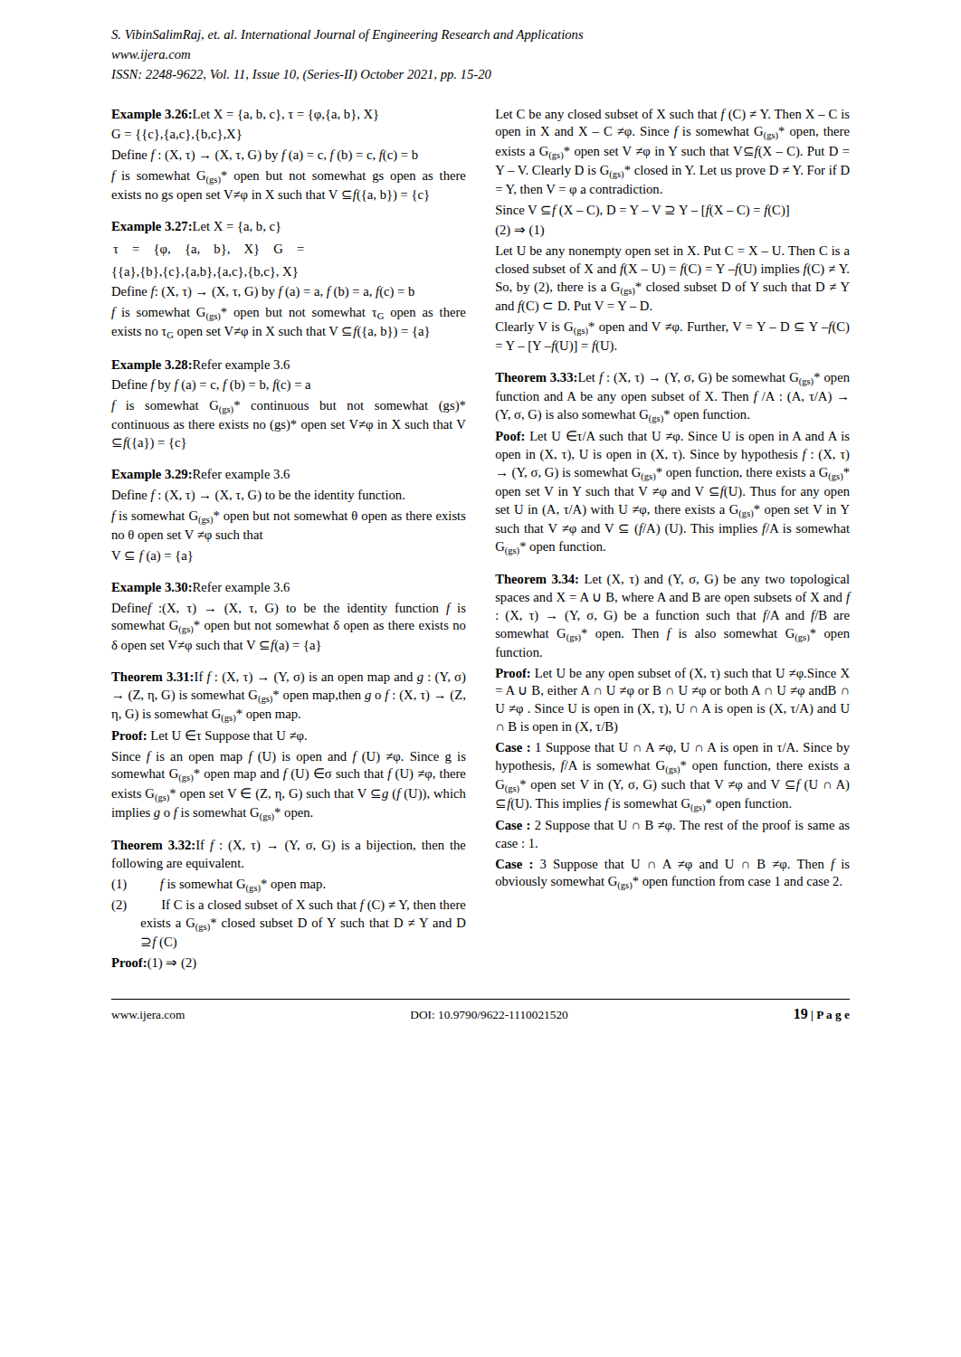S. VibinSalimRaj, et. al. International Journal of Engineering Research and Applications
www.ijera.com
ISSN: 2248-9622, Vol. 11, Issue 10, (Series-II) October 2021, pp. 15-20
Example 3.26: Let X = {a, b, c}, τ = {φ,{a, b}, X}
G = {{c},{a,c},{b,c},X}
Define f : (X, τ) → (X, τ, G) by f (a) = c, f (b) = c, f(c) = b
f is somewhat G(gs)* open but not somewhat gs open as there exists no gs open set V≠φ in X such that V ⊆f({a, b}) = {c}
Example 3.27: Let X = {a, b, c}
| τ | = | {φ, | {a, | b}, | X} | G | = |
{{a},{b},{c},{a,b},{a,c},{b,c}, X}
Define f: (X, τ) → (X, τ, G) by f (a) = a, f (b) = a, f(c) = b
f is somewhat G(gs)* open but not somewhat τG open as there exists no τG open set V≠φ in X such that V ⊆f({a, b}) = {a}
Example 3.28: Refer example 3.6
Define f by f (a) = c, f (b) = b, f(c) = a
f is somewhat G(gs)* continuous but not somewhat (gs)* continuous as there exists no (gs)* open set V≠φ in X such that V ⊆f({a}) = {c}
Example 3.29: Refer example 3.6
Define f : (X, τ) → (X, τ, G) to be the identity function.
f is somewhat G(gs)* open but not somewhat θ open as there exists no θ open set V ≠φ such that
V ⊆ f (a) = {a}
Example 3.30: Refer example 3.6
Definef :(X, τ) → (X, τ, G) to be the identity function f is somewhat G(gs)* open but not somewhat δ open as there exists no δ open set V≠φ such that V ⊆f(a) = {a}
Theorem 3.31: If f : (X, τ) → (Y, σ) is an open map and g : (Y, σ) → (Z, η, G) is somewhat G(gs)* open map,then g o f : (X, τ) → (Z, η, G) is somewhat G(gs)* open map.
Proof: Let U ∈τ Suppose that U ≠φ.
Since f is an open map f (U) is open and f (U) ≠φ. Since g is somewhat G(gs)* open map and f (U) ∈σ such that f (U) ≠φ, there exists G(gs)* open set V ∈ (Z, η, G) such that V ⊆g (f (U)), which implies g o f is somewhat G(gs)* open.
Theorem 3.32: If f : (X, τ) → (Y, σ, G) is a bijection, then the following are equivalent.
(1) f is somewhat G(gs)* open map.
(2) If C is a closed subset of X such that f (C) ≠ Y, then there exists a G(gs)* closed subset D of Y such that D ≠ Y and D ⊇f (C)
Proof:(1) ⇒ (2)
Let C be any closed subset of X such that f (C) ≠ Y. Then X – C is open in X and X – C ≠φ. Since f is somewhat G(gs)* open, there exists a G(gs)* open set V ≠φ in Y such that V⊆f(X – C). Put D = Y – V. Clearly D is G(gs)* closed in Y. Let us prove D ≠ Y. For if D = Y, then V = φ a contradiction.
Since V ⊆f (X – C), D = Y – V ⊇ Y – [f(X – C) = f(C)]
(2) ⇒ (1)
Let U be any nonempty open set in X. Put C = X – U. Then C is a closed subset of X and f(X – U) = f(C) = Y –f(U) implies f(C) ≠ Y. So, by (2), there is a G(gs)* closed subset D of Y such that D ≠ Y and f(C) ⊂ D. Put V = Y – D.
Clearly V is G(gs)* open and V ≠φ. Further, V = Y – D ⊆ Y –f(C) = Y – [Y –f(U)] = f(U).
Theorem 3.33: Let f : (X, τ) → (Y, σ, G) be somewhat G(gs)* open function and A be any open subset of X. Then f /A : (A, τ/A) → (Y, σ, G) is also somewhat G(gs)* open function.
Poof: Let U ∈τ/A such that U ≠φ. Since U is open in A and A is open in (X, τ), U is open in (X, τ). Since by hypothesis f : (X, τ) → (Y, σ, G) is somewhat G(gs)* open function, there exists a G(gs)* open set V in Y such that V ≠φ and V ⊆f(U). Thus for any open set U in (A, τ/A) with U ≠φ, there exists a G(gs)* open set V in Y such that V ≠φ and V ⊆ (f/A) (U). This implies f/A is somewhat G(gs)* open function.
Theorem 3.34: Let (X, τ) and (Y, σ, G) be any two topological spaces and X = A ∪ B, where A and B are open subsets of X and f : (X, τ) → (Y, σ, G) be a function such that f/A and f/B are somewhat G(gs)* open. Then f is also somewhat G(gs)* open function.
Proof: Let U be any open subset of (X, τ) such that U ≠φ.Since X = A ∪ B, either A ∩ U ≠φ or B ∩ U ≠φ or both A ∩ U ≠φ andB ∩ U ≠φ . Since U is open in (X, τ), U ∩ A is open is (X, τ/A) and U ∩ B is open in (X, τ/B)
Case : 1 Suppose that U ∩ A ≠φ, U ∩ A is open in τ/A. Since by hypothesis, f/A is somewhat G(gs)* open function, there exists a G(gs)* open set V in (Y, σ, G) such that V ≠φ and V ⊆f (U ∩ A) ⊆f(U). This implies f is somewhat G(gs)* open function.
Case : 2 Suppose that U ∩ B ≠φ. The rest of the proof is same as case : 1.
Case : 3 Suppose that U ∩ A ≠φ and U ∩ B ≠φ. Then f is obviously somewhat G(gs)* open function from case 1 and case 2.
www.ijera.com
DOI: 10.9790/9622-1110021520
19 | P a g e